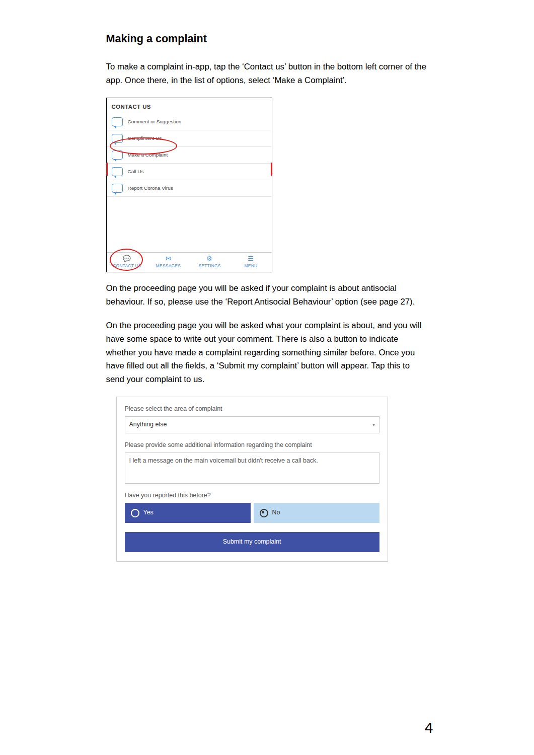Making a complaint
To make a complaint in-app, tap the ‘Contact us’ button in the bottom left corner of the app. Once there, in the list of options, select ‘Make a Complaint’.
CONTACT US
Comment or Suggestion
Compliment Us
Make a Complaint
Call Us
Report Corona Virus
💬CONTACT US
✉MESSAGES
⚙SETTINGS
☰MENU
On the proceeding page you will be asked if your complaint is about antisocial behaviour. If so, please use the ‘Report Antisocial Behaviour’ option (see page 27).
On the proceeding page you will be asked what your complaint is about, and you will have some space to write out your comment. There is also a button to indicate whether you have made a complaint regarding something similar before. Once you have filled out all the fields, a ‘Submit my complaint’ button will appear. Tap this to send your complaint to us.
Please select the area of complaint
Anything else▾
Please provide some additional information regarding the complaint
I left a message on the main voicemail but didn't receive a call back.
Have you reported this before?
Yes
No
Submit my complaint
4